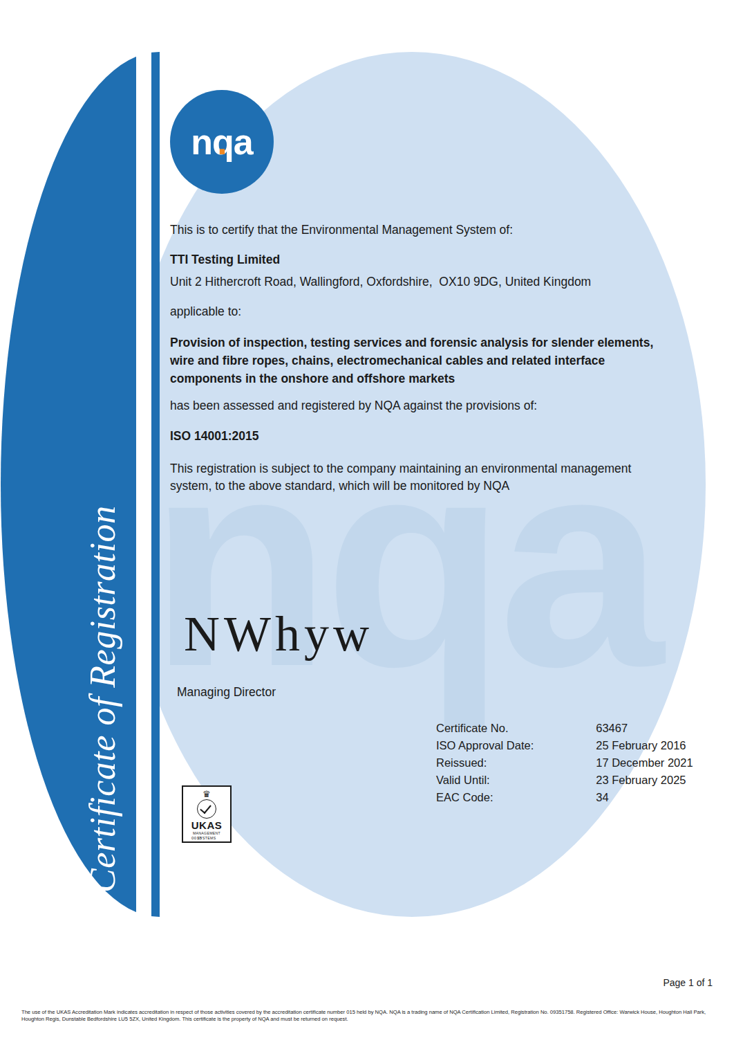Certificate of Registration
nqa
nqa.
This is to certify that the Environmental Management System of:
TTI Testing Limited
Unit 2 Hithercroft Road, Wallingford, Oxfordshire, OX10 9DG, United Kingdom
applicable to:
Provision of inspection, testing services and forensic analysis for slender elements, wire and fibre ropes, chains, electromechanical cables and related interface components in the onshore and offshore markets
has been assessed and registered by NQA against the provisions of:
ISO 14001:2015
This registration is subject to the company maintaining an environmental management system, to the above standard, which will be monitored by NQA
N W h y w
Managing Director
| Certificate No. | 63467 |
| ISO Approval Date: | 25 February 2016 |
| Reissued: | 17 December 2021 |
| Valid Until: | 23 February 2025 |
| EAC Code: | 34 |
♛
UKAS
MANAGEMENT
SYSTEMS
0015
Page 1 of 1
The use of the UKAS Accreditation Mark indicates accreditation in respect of those activities covered by the accreditation certificate number 015 held by NQA. NQA is a trading name of NQA Certification Limited, Registration No. 09351758. Registered Office: Warwick House, Houghton Hall Park, Houghton Regis, Dunstable Bedfordshire LU5 5ZX, United Kingdom. This certificate is the property of NQA and must be returned on request.